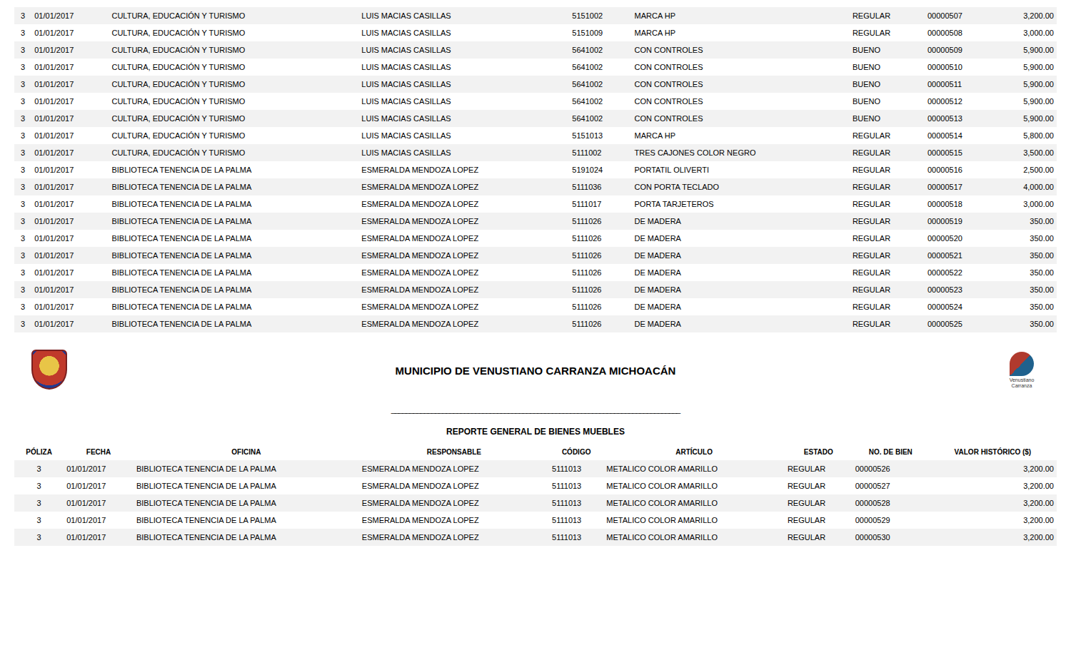| 3 | 01/01/2017 | CULTURA, EDUCACIÓN Y TURISMO | LUIS MACIAS CASILLAS | 5151002 | MARCA HP | REGULAR | 00000507 | 3,200.00 |
| 3 | 01/01/2017 | CULTURA, EDUCACIÓN Y TURISMO | LUIS MACIAS CASILLAS | 5151009 | MARCA HP | REGULAR | 00000508 | 3,000.00 |
| 3 | 01/01/2017 | CULTURA, EDUCACIÓN Y TURISMO | LUIS MACIAS CASILLAS | 5641002 | CON CONTROLES | BUENO | 00000509 | 5,900.00 |
| 3 | 01/01/2017 | CULTURA, EDUCACIÓN Y TURISMO | LUIS MACIAS CASILLAS | 5641002 | CON CONTROLES | BUENO | 00000510 | 5,900.00 |
| 3 | 01/01/2017 | CULTURA, EDUCACIÓN Y TURISMO | LUIS MACIAS CASILLAS | 5641002 | CON CONTROLES | BUENO | 00000511 | 5,900.00 |
| 3 | 01/01/2017 | CULTURA, EDUCACIÓN Y TURISMO | LUIS MACIAS CASILLAS | 5641002 | CON CONTROLES | BUENO | 00000512 | 5,900.00 |
| 3 | 01/01/2017 | CULTURA, EDUCACIÓN Y TURISMO | LUIS MACIAS CASILLAS | 5641002 | CON CONTROLES | BUENO | 00000513 | 5,900.00 |
| 3 | 01/01/2017 | CULTURA, EDUCACIÓN Y TURISMO | LUIS MACIAS CASILLAS | 5151013 | MARCA HP | REGULAR | 00000514 | 5,800.00 |
| 3 | 01/01/2017 | CULTURA, EDUCACIÓN Y TURISMO | LUIS MACIAS CASILLAS | 5111002 | TRES CAJONES COLOR NEGRO | REGULAR | 00000515 | 3,500.00 |
| 3 | 01/01/2017 | BIBLIOTECA TENENCIA DE LA PALMA | ESMERALDA MENDOZA LOPEZ | 5191024 | PORTATIL OLIVERTI | REGULAR | 00000516 | 2,500.00 |
| 3 | 01/01/2017 | BIBLIOTECA TENENCIA DE LA PALMA | ESMERALDA MENDOZA LOPEZ | 5111036 | CON PORTA TECLADO | REGULAR | 00000517 | 4,000.00 |
| 3 | 01/01/2017 | BIBLIOTECA TENENCIA DE LA PALMA | ESMERALDA MENDOZA LOPEZ | 5111017 | PORTA TARJETEROS | REGULAR | 00000518 | 3,000.00 |
| 3 | 01/01/2017 | BIBLIOTECA TENENCIA DE LA PALMA | ESMERALDA MENDOZA LOPEZ | 5111026 | DE MADERA | REGULAR | 00000519 | 350.00 |
| 3 | 01/01/2017 | BIBLIOTECA TENENCIA DE LA PALMA | ESMERALDA MENDOZA LOPEZ | 5111026 | DE MADERA | REGULAR | 00000520 | 350.00 |
| 3 | 01/01/2017 | BIBLIOTECA TENENCIA DE LA PALMA | ESMERALDA MENDOZA LOPEZ | 5111026 | DE MADERA | REGULAR | 00000521 | 350.00 |
| 3 | 01/01/2017 | BIBLIOTECA TENENCIA DE LA PALMA | ESMERALDA MENDOZA LOPEZ | 5111026 | DE MADERA | REGULAR | 00000522 | 350.00 |
| 3 | 01/01/2017 | BIBLIOTECA TENENCIA DE LA PALMA | ESMERALDA MENDOZA LOPEZ | 5111026 | DE MADERA | REGULAR | 00000523 | 350.00 |
| 3 | 01/01/2017 | BIBLIOTECA TENENCIA DE LA PALMA | ESMERALDA MENDOZA LOPEZ | 5111026 | DE MADERA | REGULAR | 00000524 | 350.00 |
| 3 | 01/01/2017 | BIBLIOTECA TENENCIA DE LA PALMA | ESMERALDA MENDOZA LOPEZ | 5111026 | DE MADERA | REGULAR | 00000525 | 350.00 |
| | MUNICIPIO DE VENUSTIANO CARRANZA MICHOACÁN | Venustiano Carranza |
_______________________________________________________________________________
REPORTE GENERAL DE BIENES MUEBLES
| PÓLIZA | FECHA | OFICINA | RESPONSABLE | CÓDIGO | ARTÍCULO | ESTADO | NO. DE BIEN | VALOR HISTÓRICO ($) |
| --- | --- | --- | --- | --- | --- | --- | --- | --- |
| 3 | 01/01/2017 | BIBLIOTECA TENENCIA DE LA PALMA | ESMERALDA MENDOZA LOPEZ | 5111013 | METALICO COLOR AMARILLO | REGULAR | 00000526 | 3,200.00 |
| 3 | 01/01/2017 | BIBLIOTECA TENENCIA DE LA PALMA | ESMERALDA MENDOZA LOPEZ | 5111013 | METALICO COLOR AMARILLO | REGULAR | 00000527 | 3,200.00 |
| 3 | 01/01/2017 | BIBLIOTECA TENENCIA DE LA PALMA | ESMERALDA MENDOZA LOPEZ | 5111013 | METALICO COLOR AMARILLO | REGULAR | 00000528 | 3,200.00 |
| 3 | 01/01/2017 | BIBLIOTECA TENENCIA DE LA PALMA | ESMERALDA MENDOZA LOPEZ | 5111013 | METALICO COLOR AMARILLO | REGULAR | 00000529 | 3,200.00 |
| 3 | 01/01/2017 | BIBLIOTECA TENENCIA DE LA PALMA | ESMERALDA MENDOZA LOPEZ | 5111013 | METALICO COLOR AMARILLO | REGULAR | 00000530 | 3,200.00 |